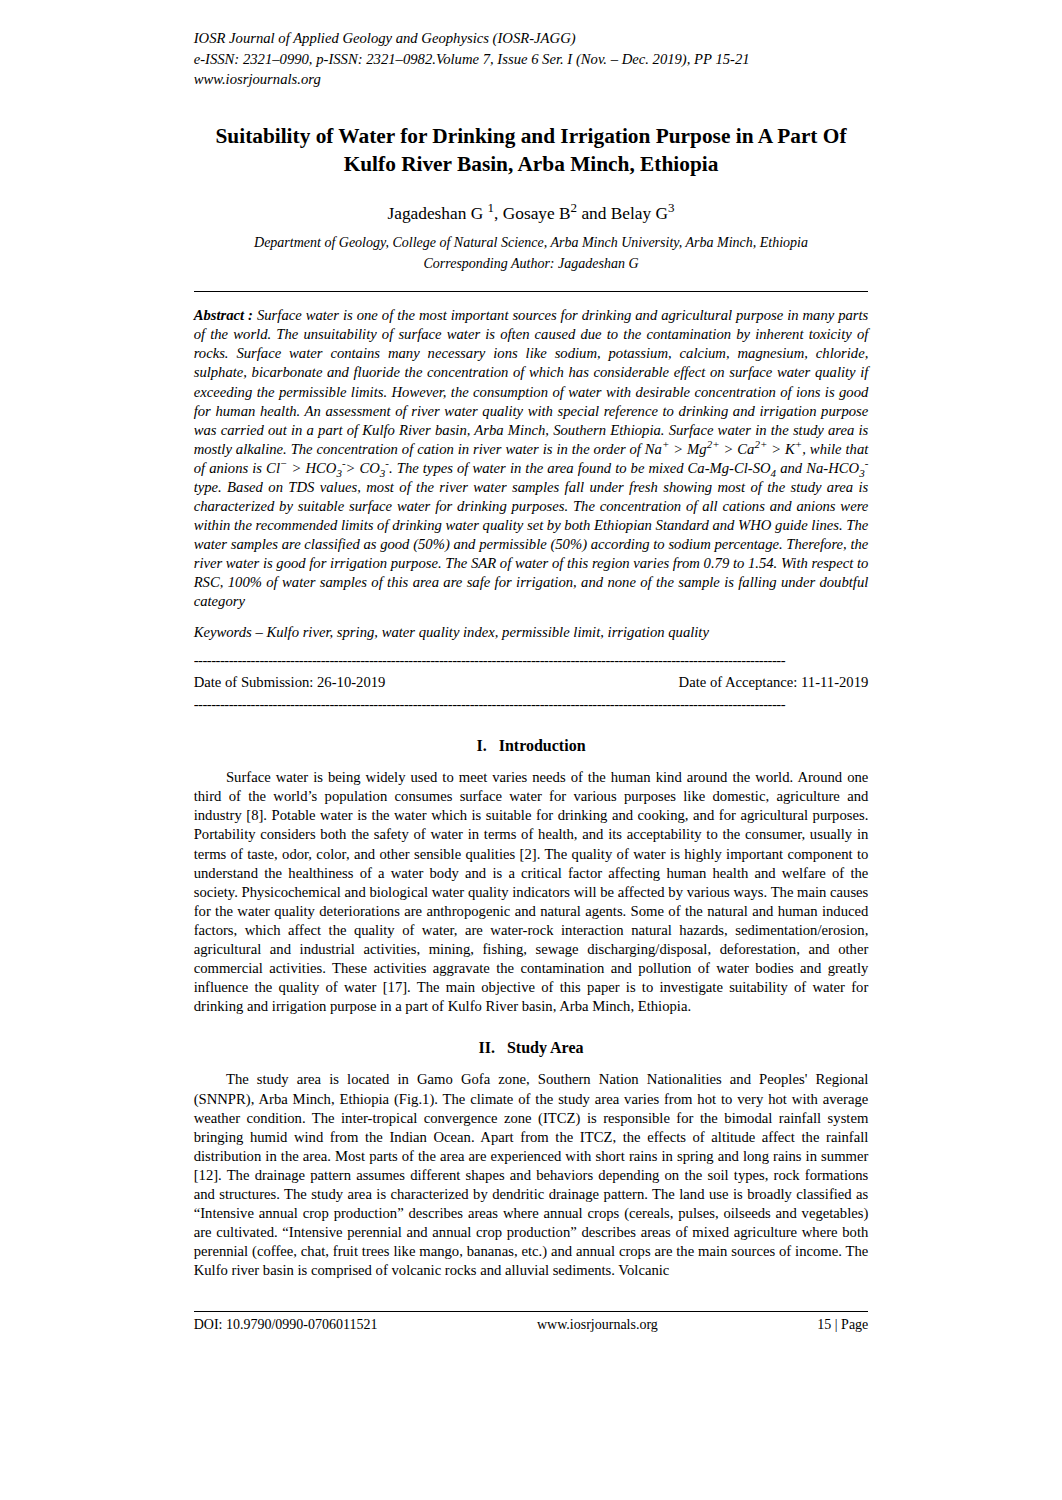IOSR Journal of Applied Geology and Geophysics (IOSR-JAGG)
e-ISSN: 2321–0990, p-ISSN: 2321–0982.Volume 7, Issue 6 Ser. I (Nov. – Dec. 2019), PP 15-21
www.iosrjournals.org
Suitability of Water for Drinking and Irrigation Purpose in A Part Of Kulfo River Basin, Arba Minch, Ethiopia
Jagadeshan G 1, Gosaye B2 and Belay G3
Department of Geology, College of Natural Science, Arba Minch University, Arba Minch, Ethiopia
Corresponding Author: Jagadeshan G
Abstract : Surface water is one of the most important sources for drinking and agricultural purpose in many parts of the world. The unsuitability of surface water is often caused due to the contamination by inherent toxicity of rocks. Surface water contains many necessary ions like sodium, potassium, calcium, magnesium, chloride, sulphate, bicarbonate and fluoride the concentration of which has considerable effect on surface water quality if exceeding the permissible limits. However, the consumption of water with desirable concentration of ions is good for human health. An assessment of river water quality with special reference to drinking and irrigation purpose was carried out in a part of Kulfo River basin, Arba Minch, Southern Ethiopia. Surface water in the study area is mostly alkaline. The concentration of cation in river water is in the order of Na+ > Mg2+ > Ca2+ > K+, while that of anions is Cl− > HCO3-> CO3-. The types of water in the area found to be mixed Ca-Mg-Cl-SO4 and Na-HCO3- type. Based on TDS values, most of the river water samples fall under fresh showing most of the study area is characterized by suitable surface water for drinking purposes. The concentration of all cations and anions were within the recommended limits of drinking water quality set by both Ethiopian Standard and WHO guide lines. The water samples are classified as good (50%) and permissible (50%) according to sodium percentage. Therefore, the river water is good for irrigation purpose. The SAR of water of this region varies from 0.79 to 1.54. With respect to RSC, 100% of water samples of this area are safe for irrigation, and none of the sample is falling under doubtful category
Keywords – Kulfo river, spring, water quality index, permissible limit, irrigation quality
---------------------------------------------------------------------------------------------------------------------------------------
Date of Submission: 26-10-2019 Date of Acceptance: 11-11-2019
---------------------------------------------------------------------------------------------------------------------------------------
I. Introduction
Surface water is being widely used to meet varies needs of the human kind around the world. Around one third of the world’s population consumes surface water for various purposes like domestic, agriculture and industry [8]. Potable water is the water which is suitable for drinking and cooking, and for agricultural purposes. Portability considers both the safety of water in terms of health, and its acceptability to the consumer, usually in terms of taste, odor, color, and other sensible qualities [2]. The quality of water is highly important component to understand the healthiness of a water body and is a critical factor affecting human health and welfare of the society. Physicochemical and biological water quality indicators will be affected by various ways. The main causes for the water quality deteriorations are anthropogenic and natural agents. Some of the natural and human induced factors, which affect the quality of water, are water-rock interaction natural hazards, sedimentation/erosion, agricultural and industrial activities, mining, fishing, sewage discharging/disposal, deforestation, and other commercial activities. These activities aggravate the contamination and pollution of water bodies and greatly influence the quality of water [17]. The main objective of this paper is to investigate suitability of water for drinking and irrigation purpose in a part of Kulfo River basin, Arba Minch, Ethiopia.
II. Study Area
The study area is located in Gamo Gofa zone, Southern Nation Nationalities and Peoples' Regional (SNNPR), Arba Minch, Ethiopia (Fig.1). The climate of the study area varies from hot to very hot with average weather condition. The inter-tropical convergence zone (ITCZ) is responsible for the bimodal rainfall system bringing humid wind from the Indian Ocean. Apart from the ITCZ, the effects of altitude affect the rainfall distribution in the area. Most parts of the area are experienced with short rains in spring and long rains in summer [12]. The drainage pattern assumes different shapes and behaviors depending on the soil types, rock formations and structures. The study area is characterized by dendritic drainage pattern. The land use is broadly classified as “Intensive annual crop production” describes areas where annual crops (cereals, pulses, oilseeds and vegetables) are cultivated. “Intensive perennial and annual crop production” describes areas of mixed agriculture where both perennial (coffee, chat, fruit trees like mango, bananas, etc.) and annual crops are the main sources of income. The Kulfo river basin is comprised of volcanic rocks and alluvial sediments. Volcanic
DOI: 10.9790/0990-0706011521 www.iosrjournals.org 15 | Page